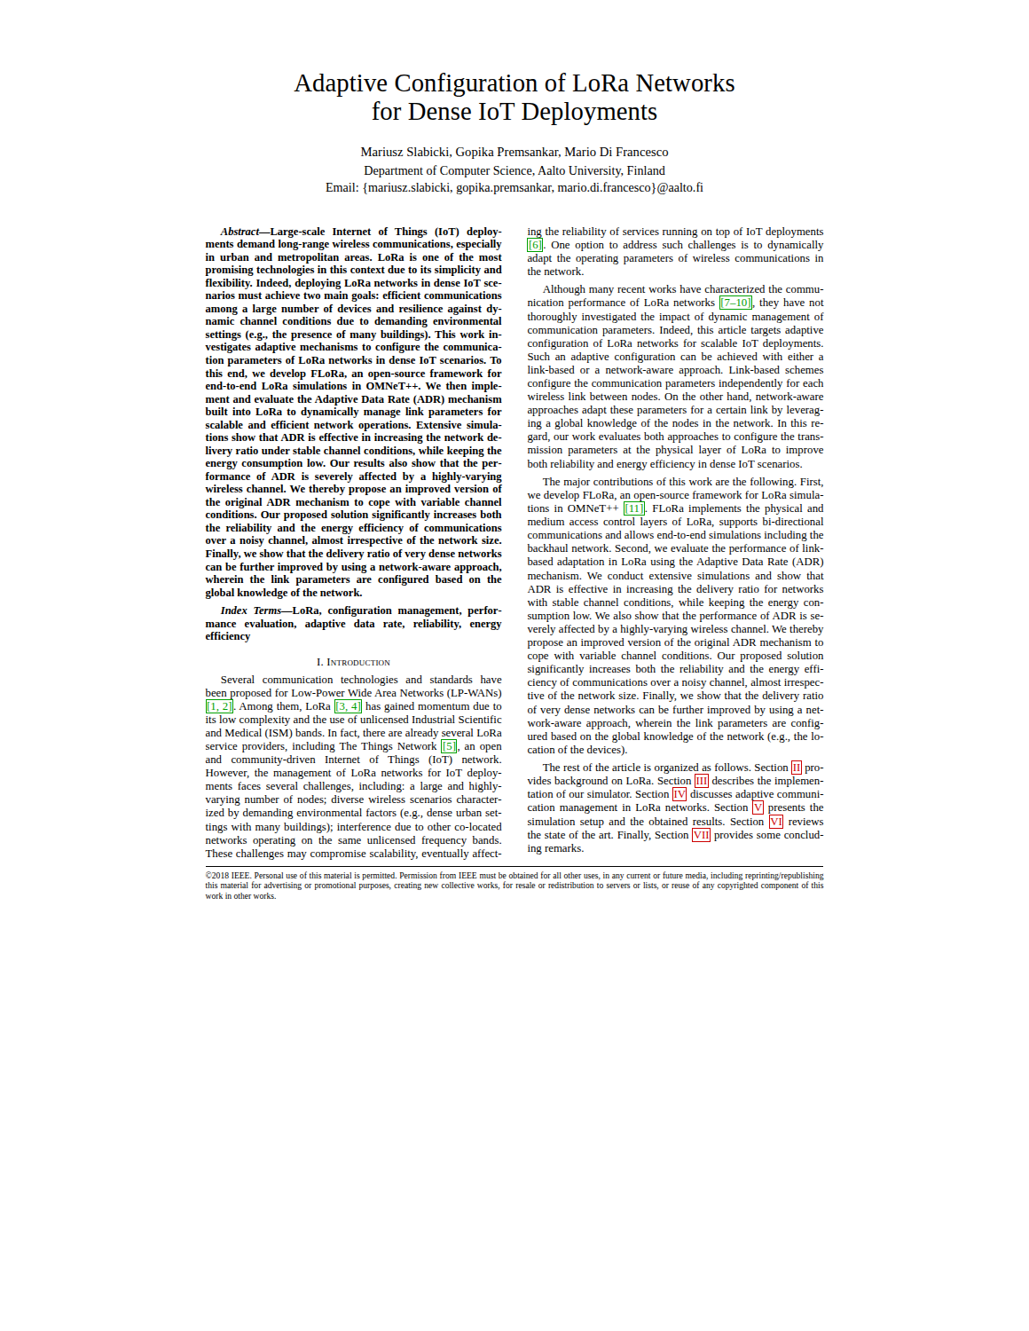Adaptive Configuration of LoRa Networks
for Dense IoT Deployments
Mariusz Slabicki, Gopika Premsankar, Mario Di Francesco
Department of Computer Science, Aalto University, Finland
Email: {mariusz.slabicki, gopika.premsankar, mario.di.francesco}@aalto.fi
Abstract—Large-scale Internet of Things (IoT) deployments demand long-range wireless communications, especially in urban and metropolitan areas. LoRa is one of the most promising technologies in this context due to its simplicity and flexibility. Indeed, deploying LoRa networks in dense IoT scenarios must achieve two main goals: efficient communications among a large number of devices and resilience against dynamic channel conditions due to demanding environmental settings (e.g., the presence of many buildings). This work investigates adaptive mechanisms to configure the communication parameters of LoRa networks in dense IoT scenarios. To this end, we develop FLoRa, an open-source framework for end-to-end LoRa simulations in OMNeT++. We then implement and evaluate the Adaptive Data Rate (ADR) mechanism built into LoRa to dynamically manage link parameters for scalable and efficient network operations. Extensive simulations show that ADR is effective in increasing the network delivery ratio under stable channel conditions, while keeping the energy consumption low. Our results also show that the performance of ADR is severely affected by a highly-varying wireless channel. We thereby propose an improved version of the original ADR mechanism to cope with variable channel conditions. Our proposed solution significantly increases both the reliability and the energy efficiency of communications over a noisy channel, almost irrespective of the network size. Finally, we show that the delivery ratio of very dense networks can be further improved by using a network-aware approach, wherein the link parameters are configured based on the global knowledge of the network.
Index Terms—LoRa, configuration management, performance evaluation, adaptive data rate, reliability, energy efficiency
I. Introduction
Several communication technologies and standards have been proposed for Low-Power Wide Area Networks (LP-WANs) [1, 2]. Among them, LoRa [3, 4] has gained momentum due to its low complexity and the use of unlicensed Industrial Scientific and Medical (ISM) bands. In fact, there are already several LoRa service providers, including The Things Network [5], an open and community-driven Internet of Things (IoT) network. However, the management of LoRa networks for IoT deployments faces several challenges, including: a large and highly-varying number of nodes; diverse wireless scenarios characterized by demanding environmental factors (e.g., dense urban settings with many buildings); interference due to other co-located networks operating on the same unlicensed frequency bands. These challenges may compromise scalability, eventually affecting the reliability of services running on top of IoT deployments [6]. One option to address such challenges is to dynamically adapt the operating parameters of wireless communications in the network.
Although many recent works have characterized the communication performance of LoRa networks [7–10], they have not thoroughly investigated the impact of dynamic management of communication parameters. Indeed, this article targets adaptive configuration of LoRa networks for scalable IoT deployments. Such an adaptive configuration can be achieved with either a link-based or a network-aware approach. Link-based schemes configure the communication parameters independently for each wireless link between nodes. On the other hand, network-aware approaches adapt these parameters for a certain link by leveraging a global knowledge of the nodes in the network. In this regard, our work evaluates both approaches to configure the transmission parameters at the physical layer of LoRa to improve both reliability and energy efficiency in dense IoT scenarios.
The major contributions of this work are the following. First, we develop FLoRa, an open-source framework for LoRa simulations in OMNeT++ [11]. FLoRa implements the physical and medium access control layers of LoRa, supports bi-directional communications and allows end-to-end simulations including the backhaul network. Second, we evaluate the performance of link-based adaptation in LoRa using the Adaptive Data Rate (ADR) mechanism. We conduct extensive simulations and show that ADR is effective in increasing the delivery ratio for networks with stable channel conditions, while keeping the energy consumption low. We also show that the performance of ADR is severely affected by a highly-varying wireless channel. We thereby propose an improved version of the original ADR mechanism to cope with variable channel conditions. Our proposed solution significantly increases both the reliability and the energy efficiency of communications over a noisy channel, almost irrespective of the network size. Finally, we show that the delivery ratio of very dense networks can be further improved by using a network-aware approach, wherein the link parameters are configured based on the global knowledge of the network (e.g., the location of the devices).
The rest of the article is organized as follows. Section II provides background on LoRa. Section III describes the implementation of our simulator. Section IV discusses adaptive communication management in LoRa networks. Section V presents the simulation setup and the obtained results. Section VI reviews the state of the art. Finally, Section VII provides some concluding remarks.
©2018 IEEE. Personal use of this material is permitted. Permission from IEEE must be obtained for all other uses, in any current or future media, including reprinting/republishing this material for advertising or promotional purposes, creating new collective works, for resale or redistribution to servers or lists, or reuse of any copyrighted component of this work in other works.